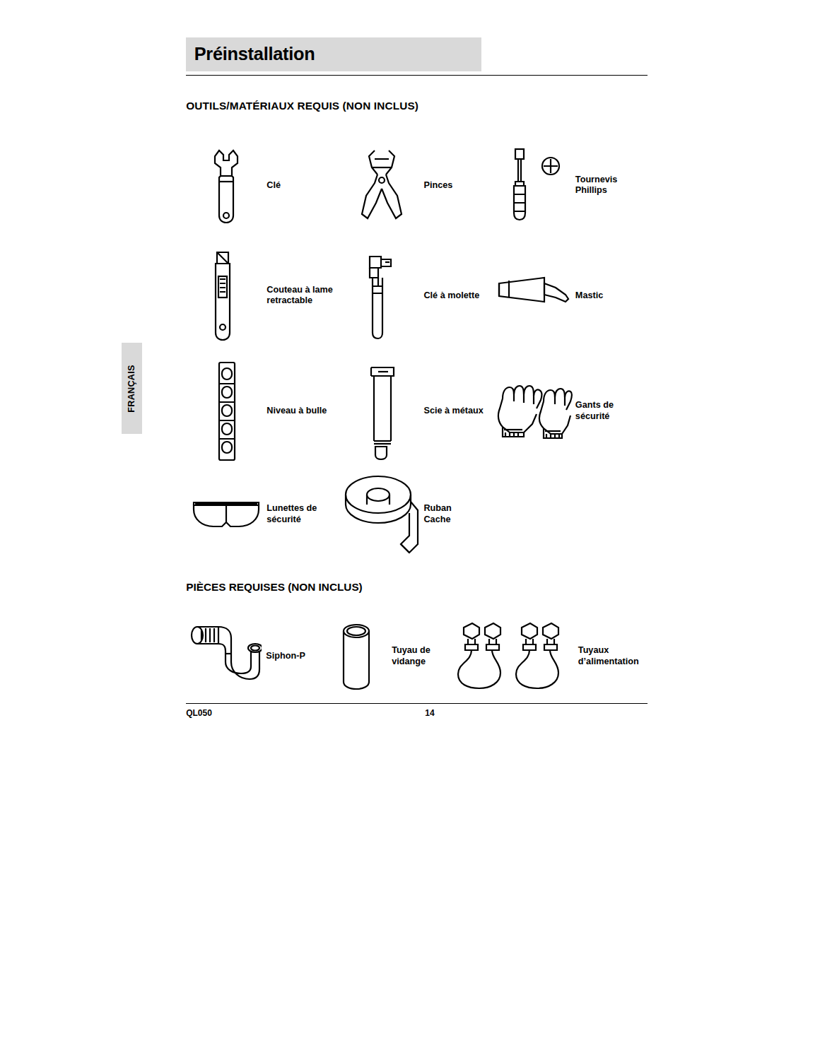FRANÇAIS
Préinstallation
OUTILS/MATÉRIAUX REQUIS (NON INCLUS)
| | Clé | | Pinces | | Tournevis Phillips |
| | Couteau à lame retractable | | Clé à molette | | Mastic |
| | Niveau à bulle | | Scie à métaux | | Gants de sécurité |
| | Lunettes de sécurité | | Ruban Cache | | |
PIÈCES REQUISES (NON INCLUS)
| | Siphon-P | | Tuyau de vidange | | Tuyaux d’alimentation |
QL050
14